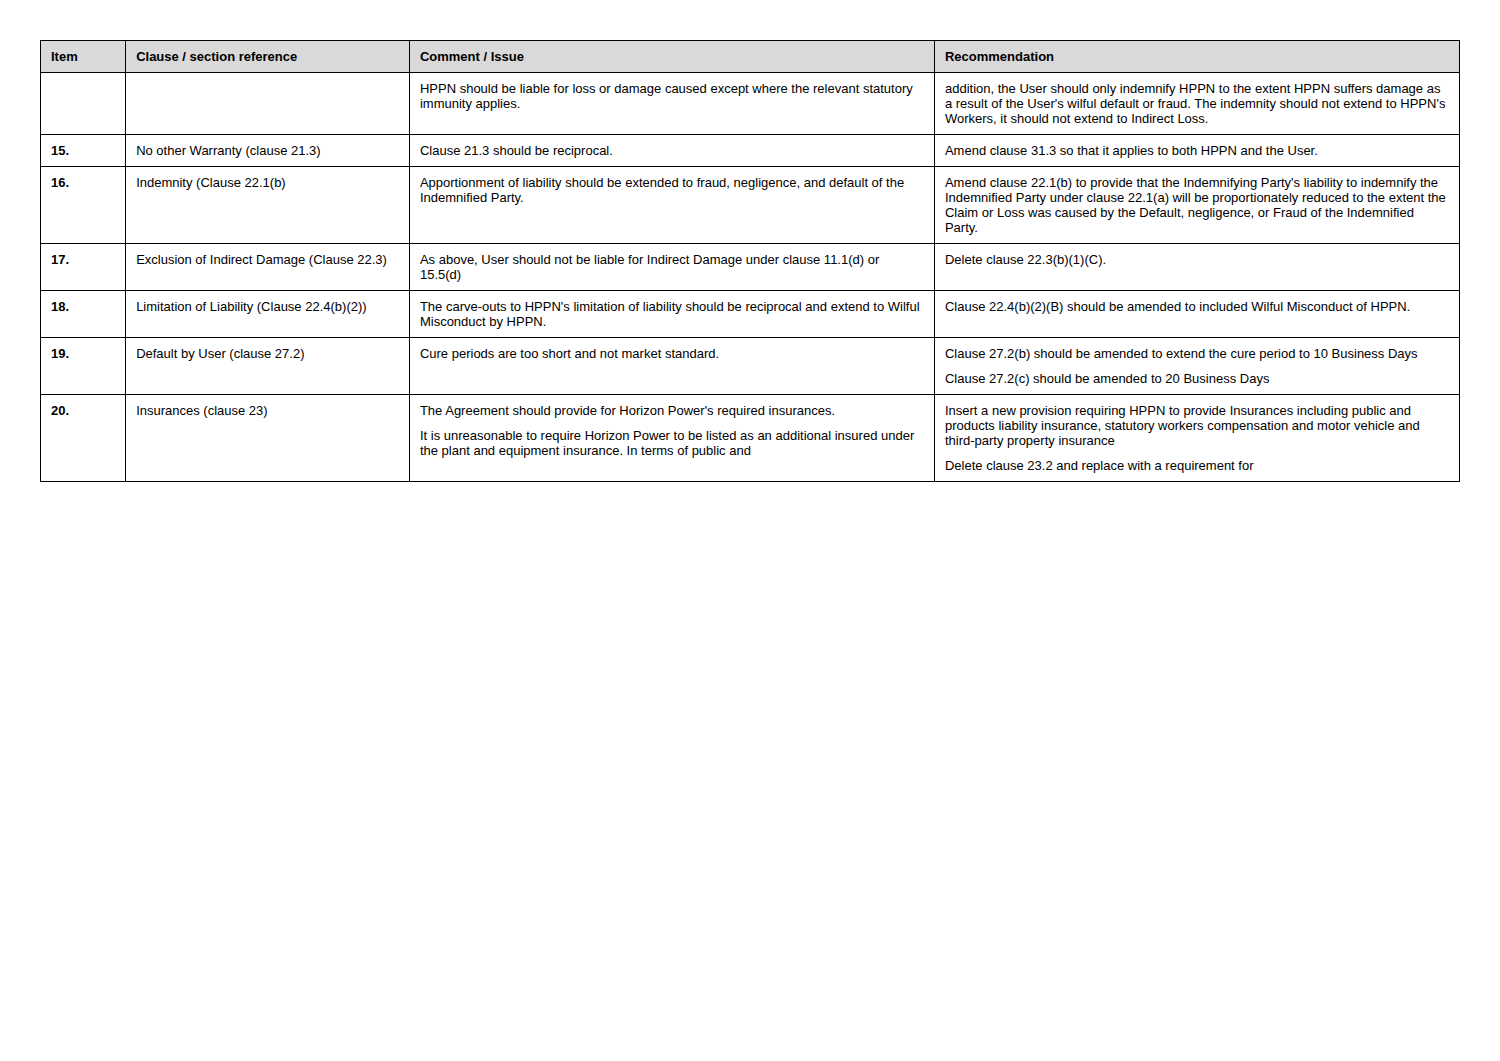| Item | Clause / section reference | Comment / Issue | Recommendation |
| --- | --- | --- | --- |
| | | HPPN should be liable for loss or damage caused except where the relevant statutory immunity applies. | addition, the User should only indemnify HPPN to the extent HPPN suffers damage as a result of the User's wilful default or fraud. The indemnity should not extend to HPPN's Workers, it should not extend to Indirect Loss. |
| 15. | No other Warranty (clause 21.3) | Clause 21.3 should be reciprocal. | Amend clause 31.3 so that it applies to both HPPN and the User. |
| 16. | Indemnity (Clause 22.1(b) | Apportionment of liability should be extended to fraud, negligence, and default of the Indemnified Party. | Amend clause 22.1(b) to provide that the Indemnifying Party's liability to indemnify the Indemnified Party under clause 22.1(a) will be proportionately reduced to the extent the Claim or Loss was caused by the Default, negligence, or Fraud of the Indemnified Party. |
| 17. | Exclusion of Indirect Damage (Clause 22.3) | As above, User should not be liable for Indirect Damage under clause 11.1(d) or 15.5(d) | Delete clause 22.3(b)(1)(C). |
| 18. | Limitation of Liability (Clause 22.4(b)(2)) | The carve-outs to HPPN's limitation of liability should be reciprocal and extend to Wilful Misconduct by HPPN. | Clause 22.4(b)(2)(B) should be amended to included Wilful Misconduct of HPPN. |
| 19. | Default by User (clause 27.2) | Cure periods are too short and not market standard. | Clause 27.2(b) should be amended to extend the cure period to 10 Business Days Clause 27.2(c) should be amended to 20 Business Days |
| 20. | Insurances (clause 23) | The Agreement should provide for Horizon Power's required insurances. It is unreasonable to require Horizon Power to be listed as an additional insured under the plant and equipment insurance. In terms of public and | Insert a new provision requiring HPPN to provide Insurances including public and products liability insurance, statutory workers compensation and motor vehicle and third-party property insurance Delete clause 23.2 and replace with a requirement for |